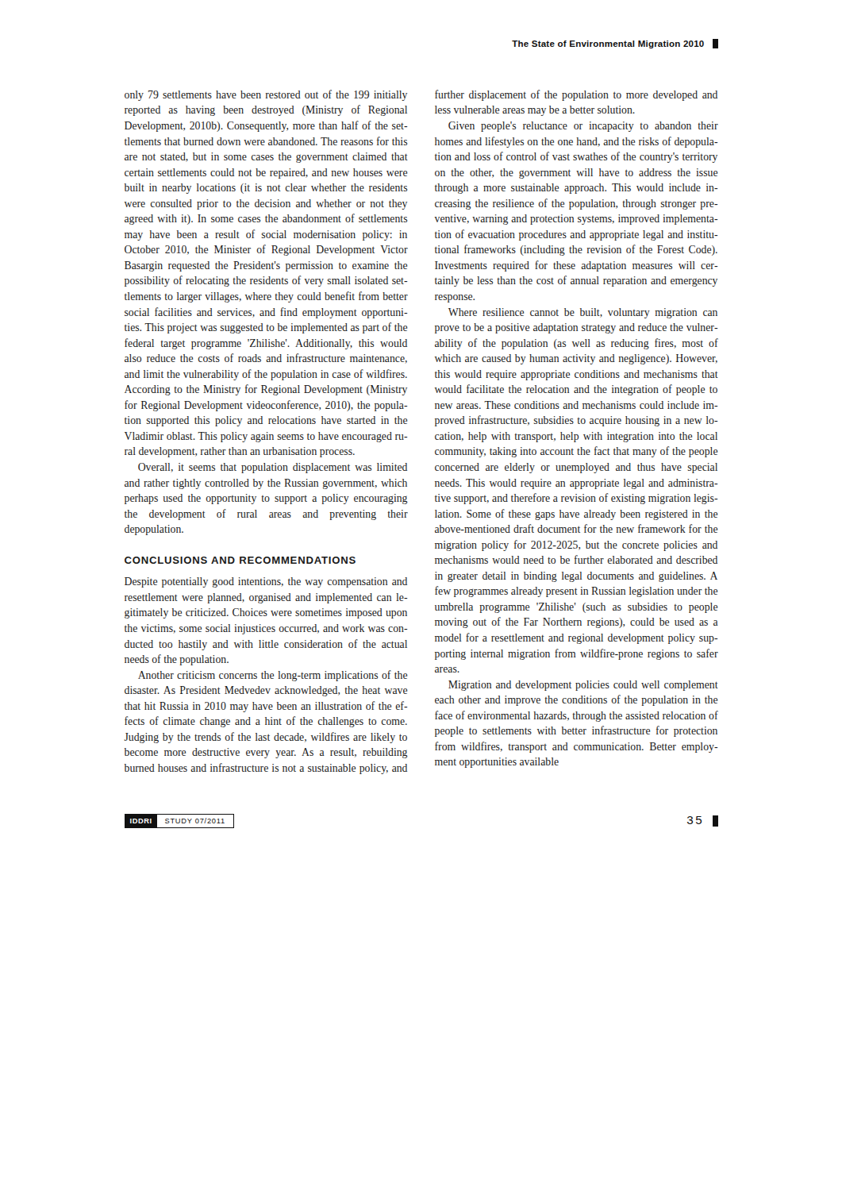The State of Environmental Migration 2010
only 79 settlements have been restored out of the 199 initially reported as having been destroyed (Ministry of Regional Development, 2010b). Consequently, more than half of the settlements that burned down were abandoned. The reasons for this are not stated, but in some cases the government claimed that certain settlements could not be repaired, and new houses were built in nearby locations (it is not clear whether the residents were consulted prior to the decision and whether or not they agreed with it). In some cases the abandonment of settlements may have been a result of social modernisation policy: in October 2010, the Minister of Regional Development Victor Basargin requested the President's permission to examine the possibility of relocating the residents of very small isolated settlements to larger villages, where they could benefit from better social facilities and services, and find employment opportunities. This project was suggested to be implemented as part of the federal target programme 'Zhilishe'. Additionally, this would also reduce the costs of roads and infrastructure maintenance, and limit the vulnerability of the population in case of wildfires. According to the Ministry for Regional Development (Ministry for Regional Development videoconference, 2010), the population supported this policy and relocations have started in the Vladimir oblast. This policy again seems to have encouraged rural development, rather than an urbanisation process.
Overall, it seems that population displacement was limited and rather tightly controlled by the Russian government, which perhaps used the opportunity to support a policy encouraging the development of rural areas and preventing their depopulation.
Conclusions and recommendations
Despite potentially good intentions, the way compensation and resettlement were planned, organised and implemented can legitimately be criticized. Choices were sometimes imposed upon the victims, some social injustices occurred, and work was conducted too hastily and with little consideration of the actual needs of the population.
Another criticism concerns the long-term implications of the disaster. As President Medvedev acknowledged, the heat wave that hit Russia in 2010 may have been an illustration of the effects of climate change and a hint of the challenges to come. Judging by the trends of the last decade, wildfires are likely to become more destructive every year. As a result, rebuilding burned houses and infrastructure is not a sustainable policy, and further displacement of the population to more developed and less vulnerable areas may be a better solution.
Given people's reluctance or incapacity to abandon their homes and lifestyles on the one hand, and the risks of depopulation and loss of control of vast swathes of the country's territory on the other, the government will have to address the issue through a more sustainable approach. This would include increasing the resilience of the population, through stronger preventive, warning and protection systems, improved implementation of evacuation procedures and appropriate legal and institutional frameworks (including the revision of the Forest Code). Investments required for these adaptation measures will certainly be less than the cost of annual reparation and emergency response.
Where resilience cannot be built, voluntary migration can prove to be a positive adaptation strategy and reduce the vulnerability of the population (as well as reducing fires, most of which are caused by human activity and negligence). However, this would require appropriate conditions and mechanisms that would facilitate the relocation and the integration of people to new areas. These conditions and mechanisms could include improved infrastructure, subsidies to acquire housing in a new location, help with transport, help with integration into the local community, taking into account the fact that many of the people concerned are elderly or unemployed and thus have special needs. This would require an appropriate legal and administrative support, and therefore a revision of existing migration legislation. Some of these gaps have already been registered in the above-mentioned draft document for the new framework for the migration policy for 2012-2025, but the concrete policies and mechanisms would need to be further elaborated and described in greater detail in binding legal documents and guidelines. A few programmes already present in Russian legislation under the umbrella programme 'Zhilishe' (such as subsidies to people moving out of the Far Northern regions), could be used as a model for a resettlement and regional development policy supporting internal migration from wildfire-prone regions to safer areas.
Migration and development policies could well complement each other and improve the conditions of the population in the face of environmental hazards, through the assisted relocation of people to settlements with better infrastructure for protection from wildfires, transport and communication. Better employment opportunities available
IDDRI STUDY 07/2011
35